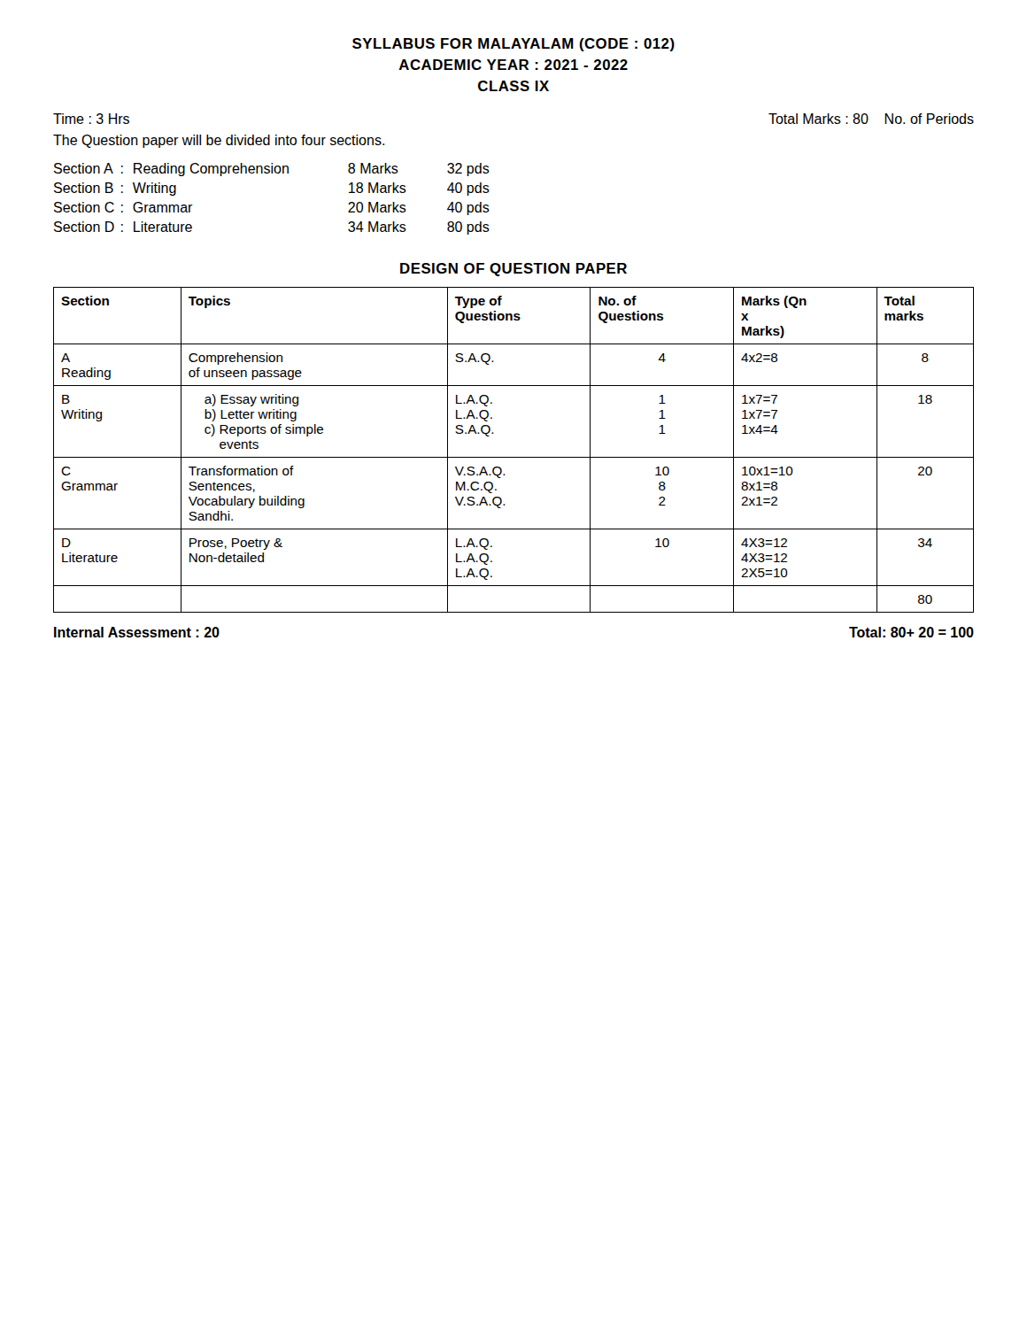SYLLABUS FOR MALAYALAM (CODE : 012)
ACADEMIC YEAR : 2021 - 2022
CLASS IX
Time : 3 Hrs
Total Marks : 80 No. of Periods
The Question paper will be divided into four sections.
| Section A | : | Reading Comprehension | 8 Marks | 32 pds |
| Section B | : | Writing | 18 Marks | 40 pds |
| Section C | : | Grammar | 20 Marks | 40 pds |
| Section D | : | Literature | 34 Marks | 80 pds |
DESIGN OF QUESTION PAPER
| Section | Topics | Type of Questions | No. of Questions | Marks (Qn x Marks) | Total marks |
| --- | --- | --- | --- | --- | --- |
| A Reading | Comprehension of unseen passage | S.A.Q. | 4 | 4x2=8 | 8 |
| B Writing | a) Essay writing b) Letter writing c) Reports of simple events | L.A.Q. L.A.Q. S.A.Q. | 1 1 1 | 1x7=7 1x7=7 1x4=4 | 18 |
| C Grammar | Transformation of Sentences, Vocabulary building Sandhi. | V.S.A.Q. M.C.Q. V.S.A.Q. | 10 8 2 | 10x1=10 8x1=8 2x1=2 | 20 |
| D Literature | Prose, Poetry & Non-detailed | L.A.Q. L.A.Q. L.A.Q. | 10 | 4X3=12 4X3=12 2X5=10 | 34 |
| | | | | | 80 |
Internal Assessment : 20
Total: 80+ 20 = 100